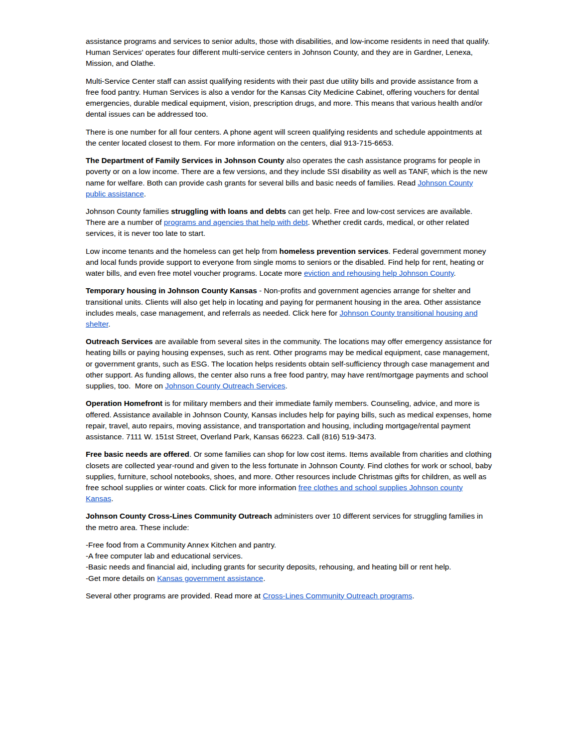assistance programs and services to senior adults, those with disabilities, and low-income residents in need that qualify. Human Services' operates four different multi-service centers in Johnson County, and they are in Gardner, Lenexa, Mission, and Olathe.
Multi-Service Center staff can assist qualifying residents with their past due utility bills and provide assistance from a free food pantry. Human Services is also a vendor for the Kansas City Medicine Cabinet, offering vouchers for dental emergencies, durable medical equipment, vision, prescription drugs, and more. This means that various health and/or dental issues can be addressed too.
There is one number for all four centers. A phone agent will screen qualifying residents and schedule appointments at the center located closest to them. For more information on the centers, dial 913-715-6653.
The Department of Family Services in Johnson County also operates the cash assistance programs for people in poverty or on a low income. There are a few versions, and they include SSI disability as well as TANF, which is the new name for welfare. Both can provide cash grants for several bills and basic needs of families. Read Johnson County public assistance.
Johnson County families struggling with loans and debts can get help. Free and low-cost services are available. There are a number of programs and agencies that help with debt. Whether credit cards, medical, or other related services, it is never too late to start.
Low income tenants and the homeless can get help from homeless prevention services. Federal government money and local funds provide support to everyone from single moms to seniors or the disabled. Find help for rent, heating or water bills, and even free motel voucher programs. Locate more eviction and rehousing help Johnson County.
Temporary housing in Johnson County Kansas - Non-profits and government agencies arrange for shelter and transitional units. Clients will also get help in locating and paying for permanent housing in the area. Other assistance includes meals, case management, and referrals as needed. Click here for Johnson County transitional housing and shelter.
Outreach Services are available from several sites in the community. The locations may offer emergency assistance for heating bills or paying housing expenses, such as rent. Other programs may be medical equipment, case management, or government grants, such as ESG. The location helps residents obtain self-sufficiency through case management and other support. As funding allows, the center also runs a free food pantry, may have rent/mortgage payments and school supplies, too. More on Johnson County Outreach Services.
Operation Homefront is for military members and their immediate family members. Counseling, advice, and more is offered. Assistance available in Johnson County, Kansas includes help for paying bills, such as medical expenses, home repair, travel, auto repairs, moving assistance, and transportation and housing, including mortgage/rental payment assistance. 7111 W. 151st Street, Overland Park, Kansas 66223. Call (816) 519-3473.
Free basic needs are offered. Or some families can shop for low cost items. Items available from charities and clothing closets are collected year-round and given to the less fortunate in Johnson County. Find clothes for work or school, baby supplies, furniture, school notebooks, shoes, and more. Other resources include Christmas gifts for children, as well as free school supplies or winter coats. Click for more information free clothes and school supplies Johnson county Kansas.
Johnson County Cross-Lines Community Outreach administers over 10 different services for struggling families in the metro area. These include:
-Free food from a Community Annex Kitchen and pantry. -A free computer lab and educational services. -Basic needs and financial aid, including grants for security deposits, rehousing, and heating bill or rent help. -Get more details on Kansas government assistance.
Several other programs are provided. Read more at Cross-Lines Community Outreach programs.